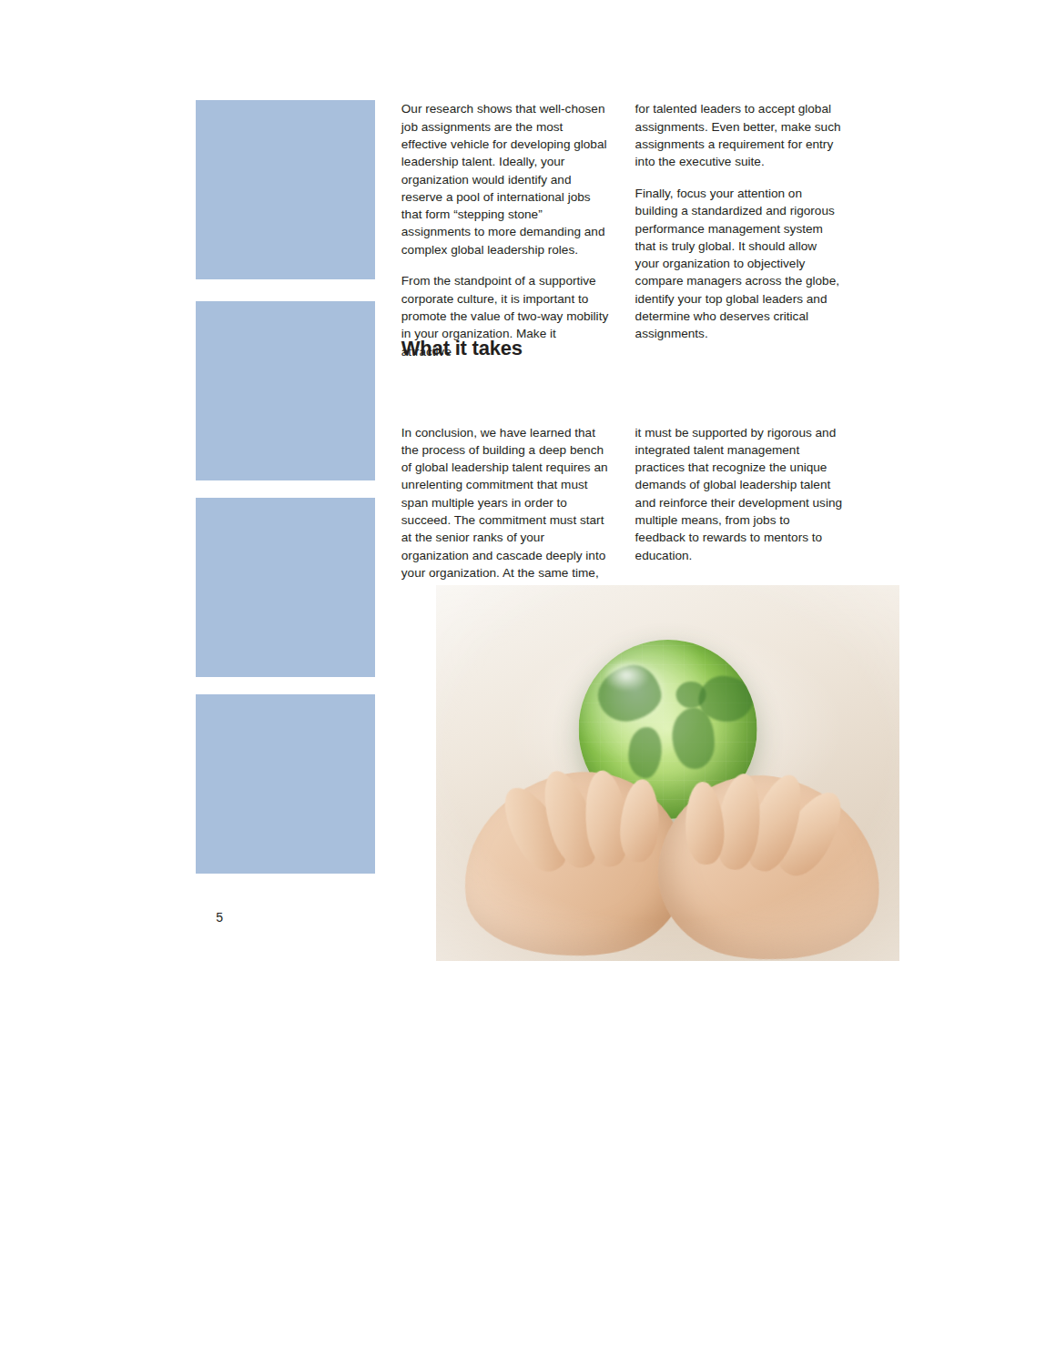5
Our research shows that well-chosen job assignments are the most effective vehicle for developing global leadership talent. Ideally, your organization would identify and reserve a pool of international jobs that form “stepping stone” assignments to more demanding and complex global leadership roles.
From the standpoint of a supportive corporate culture, it is important to promote the value of two-way mobility in your organization. Make it attractive
for talented leaders to accept global assignments. Even better, make such assignments a requirement for entry into the executive suite.
Finally, focus your attention on building a standardized and rigorous performance management system that is truly global. It should allow your organization to objectively compare managers across the globe, identify your top global leaders and determine who deserves critical assignments.
What it takes
In conclusion, we have learned that the process of building a deep bench of global leadership talent requires an unrelenting commitment that must span multiple years in order to succeed. The commitment must start at the senior ranks of your organization and cascade deeply into your organization. At the same time,
it must be supported by rigorous and integrated talent management practices that recognize the unique demands of global leadership talent and reinforce their development using multiple means, from jobs to feedback to rewards to mentors to education.